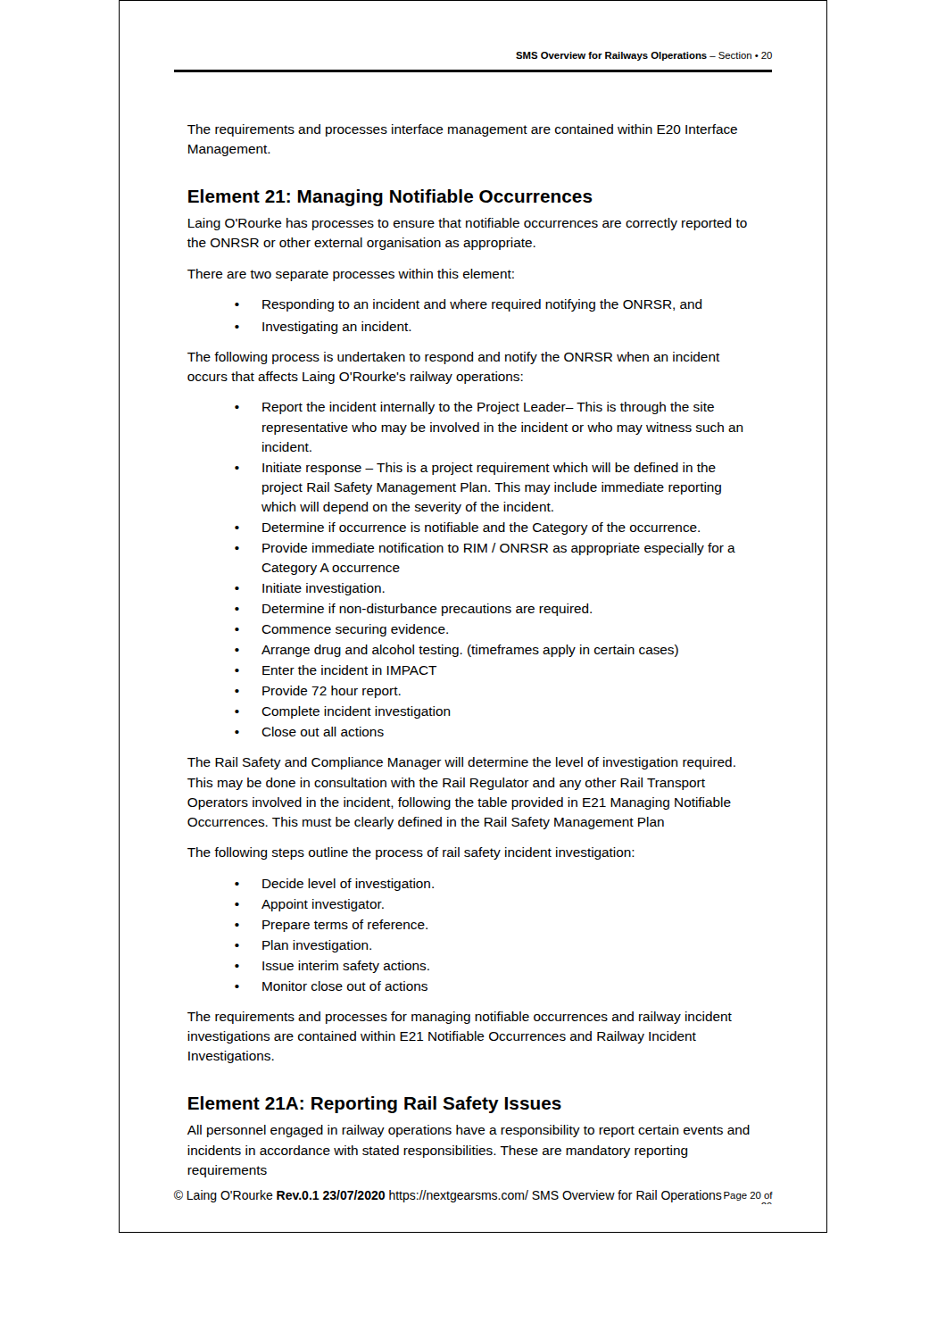SMS Overview for Railways Olperations – Section • 20
The requirements and processes interface management are contained within E20 Interface Management.
Element 21: Managing Notifiable Occurrences
Laing O'Rourke has processes to ensure that notifiable occurrences are correctly reported to the ONRSR or other external organisation as appropriate.
There are two separate processes within this element:
Responding to an incident and where required notifying the ONRSR, and
Investigating an incident.
The following process is undertaken to respond and notify the ONRSR when an incident occurs that affects Laing O'Rourke's railway operations:
Report the incident internally to the Project Leader– This is through the site representative who may be involved in the incident or who may witness such an incident.
Initiate response – This is a project requirement which will be defined in the project Rail Safety Management Plan. This may include immediate reporting which will depend on the severity of the incident.
Determine if occurrence is notifiable and the Category of the occurrence.
Provide immediate notification to RIM / ONRSR as appropriate especially for a Category A occurrence
Initiate investigation.
Determine if non-disturbance precautions are required.
Commence securing evidence.
Arrange drug and alcohol testing. (timeframes apply in certain cases)
Enter the incident in IMPACT
Provide 72 hour report.
Complete incident investigation
Close out all actions
The Rail Safety and Compliance Manager will determine the level of investigation required. This may be done in consultation with the Rail Regulator and any other Rail Transport Operators involved in the incident, following the table provided in E21 Managing Notifiable Occurrences. This must be clearly defined in the Rail Safety Management Plan
The following steps outline the process of rail safety incident investigation:
Decide level of investigation.
Appoint investigator.
Prepare terms of reference.
Plan investigation.
Issue interim safety actions.
Monitor close out of actions
The requirements and processes for managing notifiable occurrences and railway incident investigations are contained within E21 Notifiable Occurrences and Railway Incident Investigations.
Element 21A: Reporting Rail Safety Issues
All personnel engaged in railway operations have a responsibility to report certain events and incidents in accordance with stated responsibilities. These are mandatory reporting requirements
© Laing O'Rourke Rev.0.1 23/07/2020 https://nextgearsms.com/ SMS Overview for Rail Operations
Page 20 of29